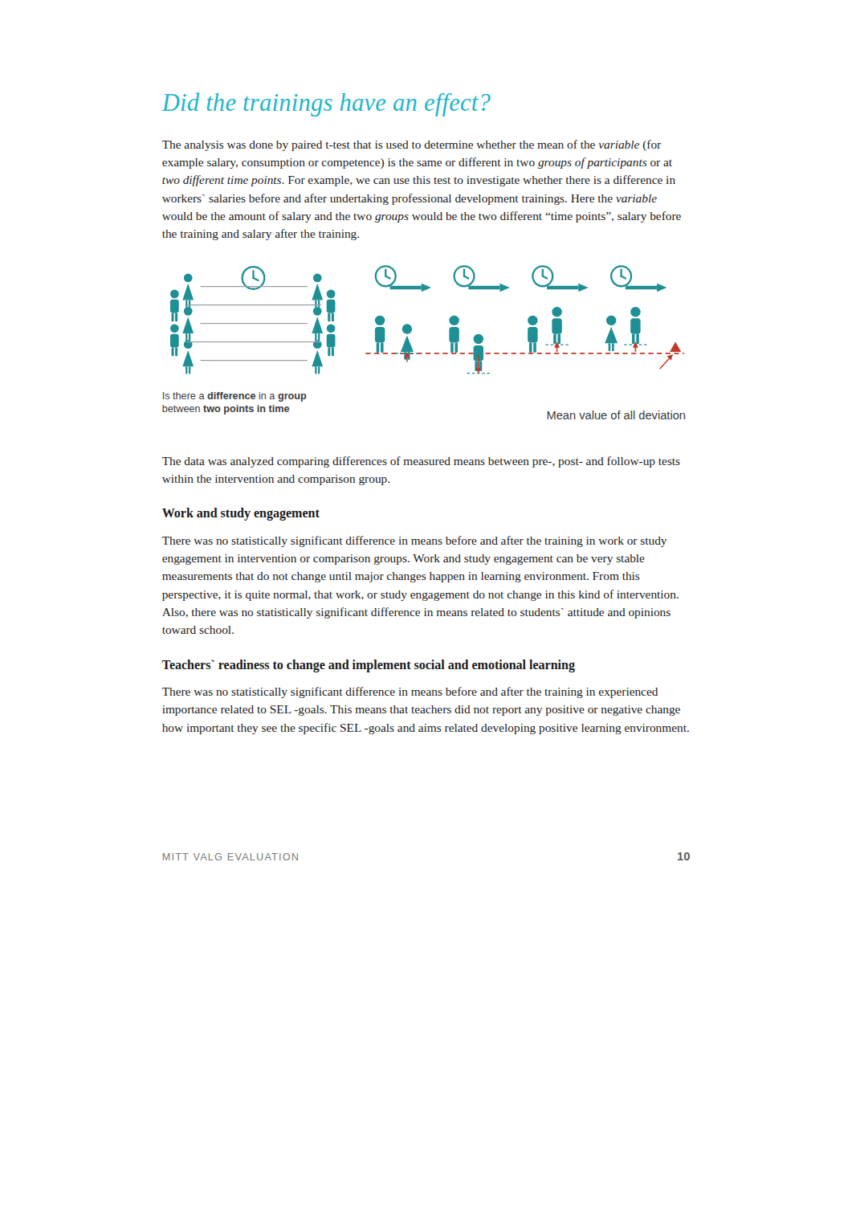Did the trainings have an effect?
The analysis was done by paired t-test that is used to determine whether the mean of the variable (for example salary, consumption or competence) is the same or different in two groups of participants or at two different time points. For example, we can use this test to investigate whether there is a difference in workers` salaries before and after undertaking professional development trainings. Here the variable would be the amount of salary and the two groups would be the two different “time points”, salary before the training and salary after the training.
Is there a difference in a group
between two points in time
Mean value of all deviation
The data was analyzed comparing differences of measured means between pre-, post- and follow-up tests within the intervention and comparison group.
Work and study engagement
There was no statistically significant difference in means before and after the training in work or study engagement in intervention or comparison groups. Work and study engagement can be very stable measurements that do not change until major changes happen in learning environment. From this perspective, it is quite normal, that work, or study engagement do not change in this kind of intervention. Also, there was no statistically significant difference in means related to students` attitude and opinions toward school.
Teachers` readiness to change and implement social and emotional learning
There was no statistically significant difference in means before and after the training in experienced importance related to SEL -goals. This means that teachers did not report any positive or negative change how important they see the specific SEL -goals and aims related developing positive learning environment.
MITT VALG EVALUATION 10